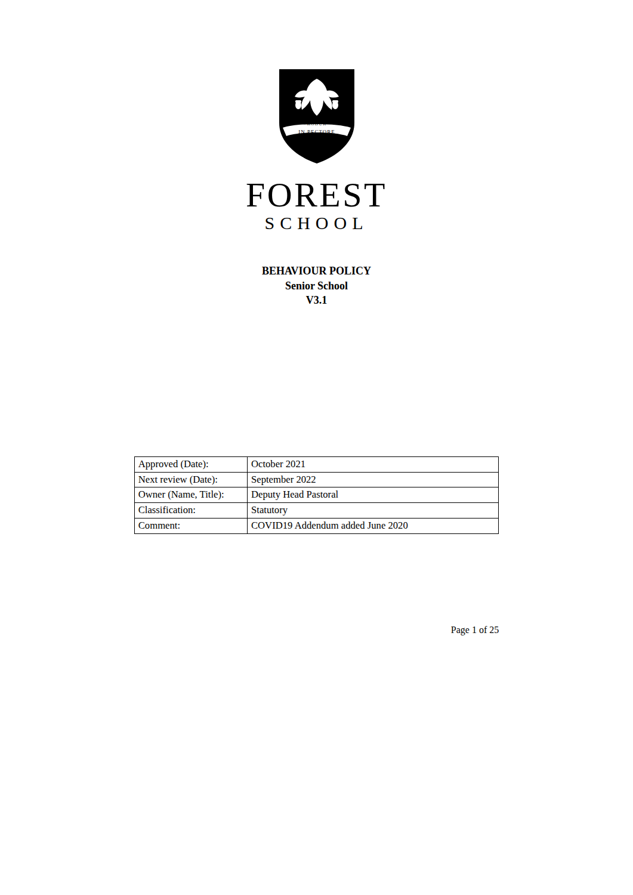IN PECTORE ROBUR
FOREST
SCHOOL
BEHAVIOUR POLICY
Senior School
V3.1
| Approved (Date): | October 2021 |
| Next review (Date): | September 2022 |
| Owner (Name, Title): | Deputy Head Pastoral |
| Classification: | Statutory |
| Comment: | COVID19 Addendum added June 2020 |
Page 1 of 25